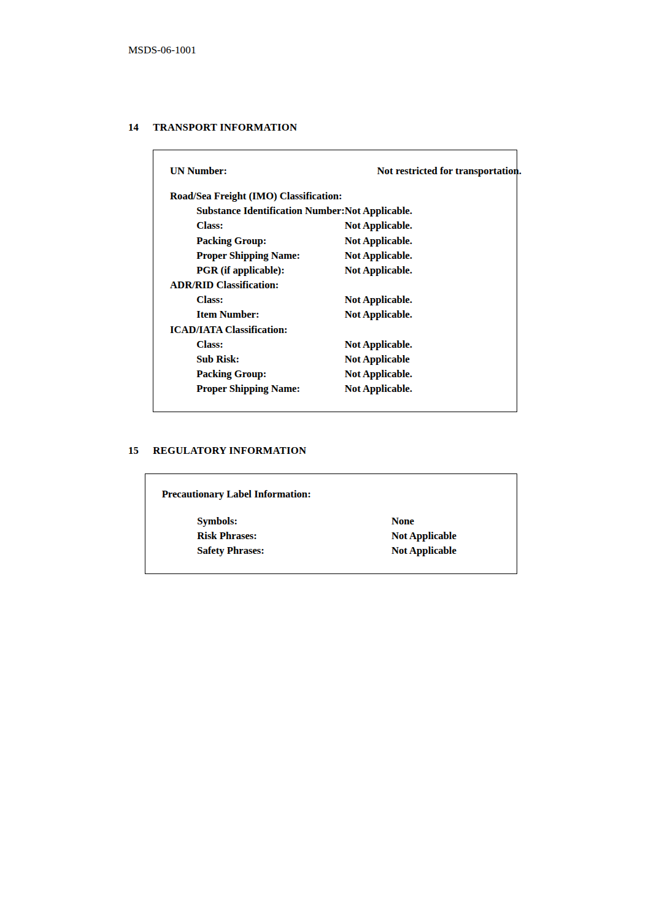MSDS-06-1001
14 TRANSPORT INFORMATION
| UN Number: | Not restricted for transportation. |
| Road/Sea Freight (IMO) Classification: |
| Substance Identification Number: | Not Applicable. |
| Class: | Not Applicable. |
| Packing Group: | Not Applicable. |
| Proper Shipping Name: | Not Applicable. |
| PGR (if applicable): | Not Applicable. |
| ADR/RID Classification: |
| Class: | Not Applicable. |
| Item Number: | Not Applicable. |
| ICAD/IATA Classification: |
| Class: | Not Applicable. |
| Sub Risk: | Not Applicable |
| Packing Group: | Not Applicable. |
| Proper Shipping Name: | Not Applicable. |
15 REGULATORY INFORMATION
Precautionary Label Information:
| Symbols: | None |
| Risk Phrases: | Not Applicable |
| Safety Phrases: | Not Applicable |